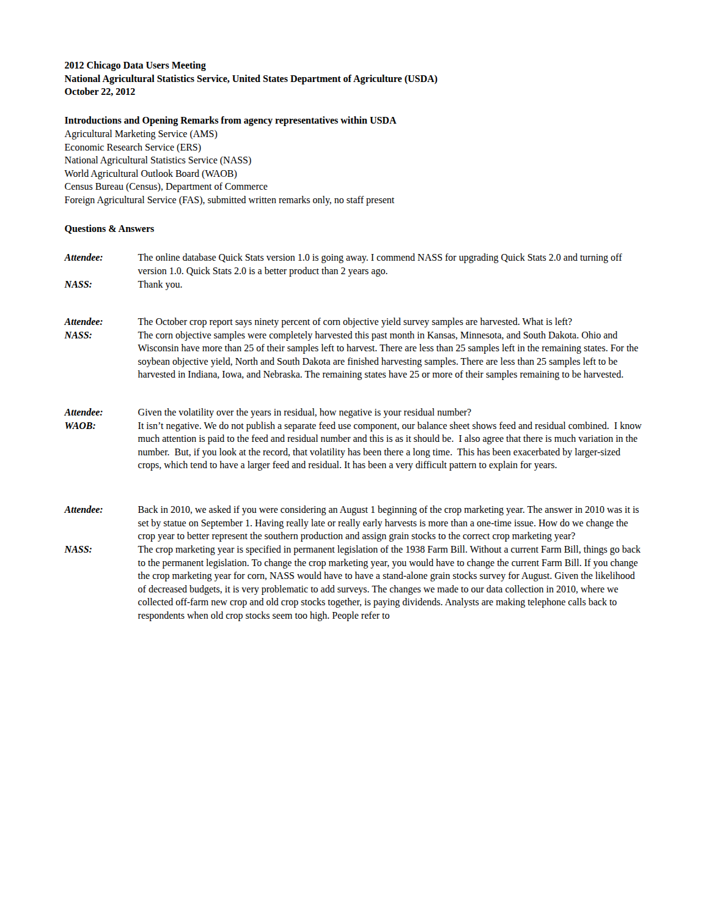2012 Chicago Data Users Meeting
National Agricultural Statistics Service, United States Department of Agriculture (USDA)
October 22, 2012
Introductions and Opening Remarks from agency representatives within USDA
Agricultural Marketing Service (AMS)
Economic Research Service (ERS)
National Agricultural Statistics Service (NASS)
World Agricultural Outlook Board (WAOB)
Census Bureau (Census), Department of Commerce
Foreign Agricultural Service (FAS), submitted written remarks only, no staff present
Questions & Answers
| Attendee: | The online database Quick Stats version 1.0 is going away. I commend NASS for upgrading Quick Stats 2.0 and turning off version 1.0. Quick Stats 2.0 is a better product than 2 years ago. |
| NASS: | Thank you. |
| Attendee: | The October crop report says ninety percent of corn objective yield survey samples are harvested. What is left? |
| NASS: | The corn objective samples were completely harvested this past month in Kansas, Minnesota, and South Dakota. Ohio and Wisconsin have more than 25 of their samples left to harvest. There are less than 25 samples left in the remaining states. For the soybean objective yield, North and South Dakota are finished harvesting samples. There are less than 25 samples left to be harvested in Indiana, Iowa, and Nebraska. The remaining states have 25 or more of their samples remaining to be harvested. |
| Attendee: | Given the volatility over the years in residual, how negative is your residual number? |
| WAOB: | It isn’t negative. We do not publish a separate feed use component, our balance sheet shows feed and residual combined. I know much attention is paid to the feed and residual number and this is as it should be. I also agree that there is much variation in the number. But, if you look at the record, that volatility has been there a long time. This has been exacerbated by larger-sized crops, which tend to have a larger feed and residual. It has been a very difficult pattern to explain for years. |
| Attendee: | Back in 2010, we asked if you were considering an August 1 beginning of the crop marketing year. The answer in 2010 was it is set by statue on September 1. Having really late or really early harvests is more than a one-time issue. How do we change the crop year to better represent the southern production and assign grain stocks to the correct crop marketing year? |
| NASS: | The crop marketing year is specified in permanent legislation of the 1938 Farm Bill. Without a current Farm Bill, things go back to the permanent legislation. To change the crop marketing year, you would have to change the current Farm Bill. If you change the crop marketing year for corn, NASS would have to have a stand-alone grain stocks survey for August. Given the likelihood of decreased budgets, it is very problematic to add surveys. The changes we made to our data collection in 2010, where we collected off-farm new crop and old crop stocks together, is paying dividends. Analysts are making telephone calls back to respondents when old crop stocks seem too high. People refer to |